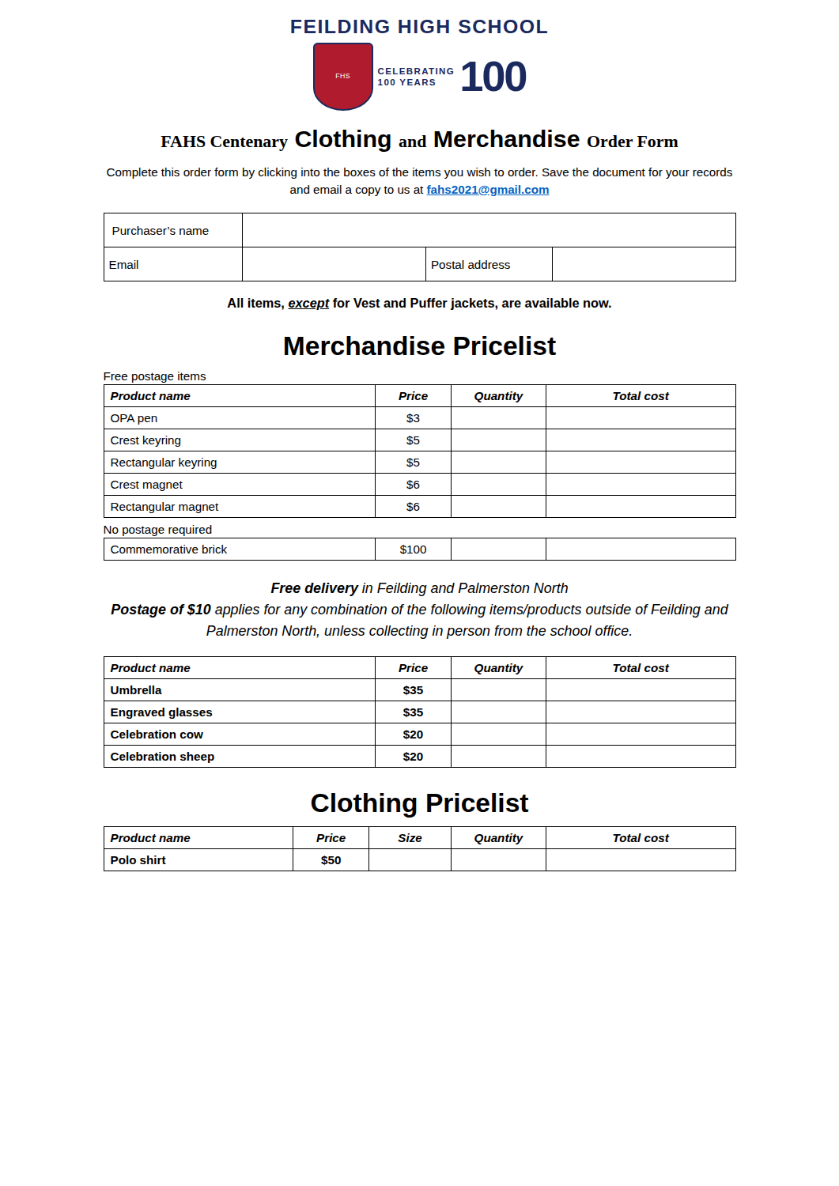FEILDING HIGH SCHOOL
FHS
CELEBRATING
100 YEARS
100
FAHS Centenary Clothing and Merchandise Order Form
Complete this order form by clicking into the boxes of the items you wish to order. Save the document for your records and email a copy to us at fahs2021@gmail.com
| Purchaser’s name | |
| Email | | Postal address | |
All items, except for Vest and Puffer jackets, are available now.
Merchandise Pricelist
Free postage items
| Product name | Price | Quantity | Total cost |
| --- | --- | --- | --- |
| OPA pen | $3 | | |
| Crest keyring | $5 | | |
| Rectangular keyring | $5 | | |
| Crest magnet | $6 | | |
| Rectangular magnet | $6 | | |
No postage required
| Commemorative brick | $100 | | |
Free delivery in Feilding and Palmerston North
Postage of $10 applies for any combination of the following items/products outside of Feilding and Palmerston North, unless collecting in person from the school office.
| Product name | Price | Quantity | Total cost |
| --- | --- | --- | --- |
| Umbrella | $35 | | |
| Engraved glasses | $35 | | |
| Celebration cow | $20 | | |
| Celebration sheep | $20 | | |
Clothing Pricelist
| Product name | Price | Size | Quantity | Total cost |
| --- | --- | --- | --- | --- |
| Polo shirt | $50 | | | |